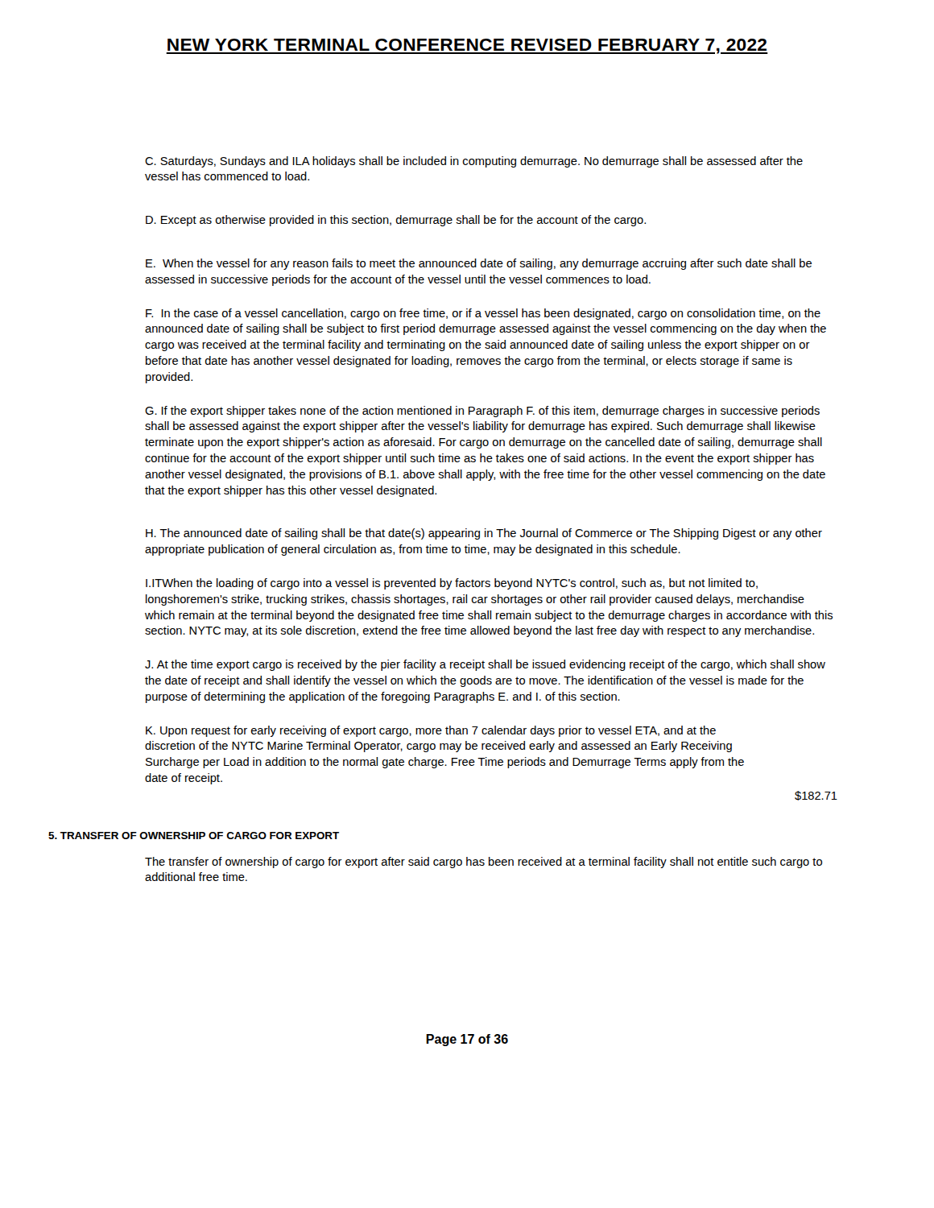NEW YORK TERMINAL CONFERENCE REVISED FEBRUARY 7, 2022
C. Saturdays, Sundays and ILA holidays shall be included in computing demurrage. No demurrage shall be assessed after the vessel has commenced to load.
D. Except as otherwise provided in this section, demurrage shall be for the account of the cargo.
E. When the vessel for any reason fails to meet the announced date of sailing, any demurrage accruing after such date shall be assessed in successive periods for the account of the vessel until the vessel commences to load.
F. In the case of a vessel cancellation, cargo on free time, or if a vessel has been designated, cargo on consolidation time, on the announced date of sailing shall be subject to first period demurrage assessed against the vessel commencing on the day when the cargo was received at the terminal facility and terminating on the said announced date of sailing unless the export shipper on or before that date has another vessel designated for loading, removes the cargo from the terminal, or elects storage if same is provided.
G. If the export shipper takes none of the action mentioned in Paragraph F. of this item, demurrage charges in successive periods shall be assessed against the export shipper after the vessel's liability for demurrage has expired. Such demurrage shall likewise terminate upon the export shipper's action as aforesaid. For cargo on demurrage on the cancelled date of sailing, demurrage shall continue for the account of the export shipper until such time as he takes one of said actions. In the event the export shipper has another vessel designated, the provisions of B.1. above shall apply, with the free time for the other vessel commencing on the date that the export shipper has this other vessel designated.
H. The announced date of sailing shall be that date(s) appearing in The Journal of Commerce or The Shipping Digest or any other appropriate publication of general circulation as, from time to time, may be designated in this schedule.
I.ITWhen the loading of cargo into a vessel is prevented by factors beyond NYTC's control, such as, but not limited to, longshoremen's strike, trucking strikes, chassis shortages, rail car shortages or other rail provider caused delays, merchandise which remain at the terminal beyond the designated free time shall remain subject to the demurrage charges in accordance with this section. NYTC may, at its sole discretion, extend the free time allowed beyond the last free day with respect to any merchandise.
J. At the time export cargo is received by the pier facility a receipt shall be issued evidencing receipt of the cargo, which shall show the date of receipt and shall identify the vessel on which the goods are to move. The identification of the vessel is made for the purpose of determining the application of the foregoing Paragraphs E. and I. of this section.
K. Upon request for early receiving of export cargo, more than 7 calendar days prior to vessel ETA, and at the discretion of the NYTC Marine Terminal Operator, cargo may be received early and assessed an Early Receiving Surcharge per Load in addition to the normal gate charge. Free Time periods and Demurrage Terms apply from the date of receipt.
$182.71
5. TRANSFER OF OWNERSHIP OF CARGO FOR EXPORT
The transfer of ownership of cargo for export after said cargo has been received at a terminal facility shall not entitle such cargo to additional free time.
Page 17 of 36